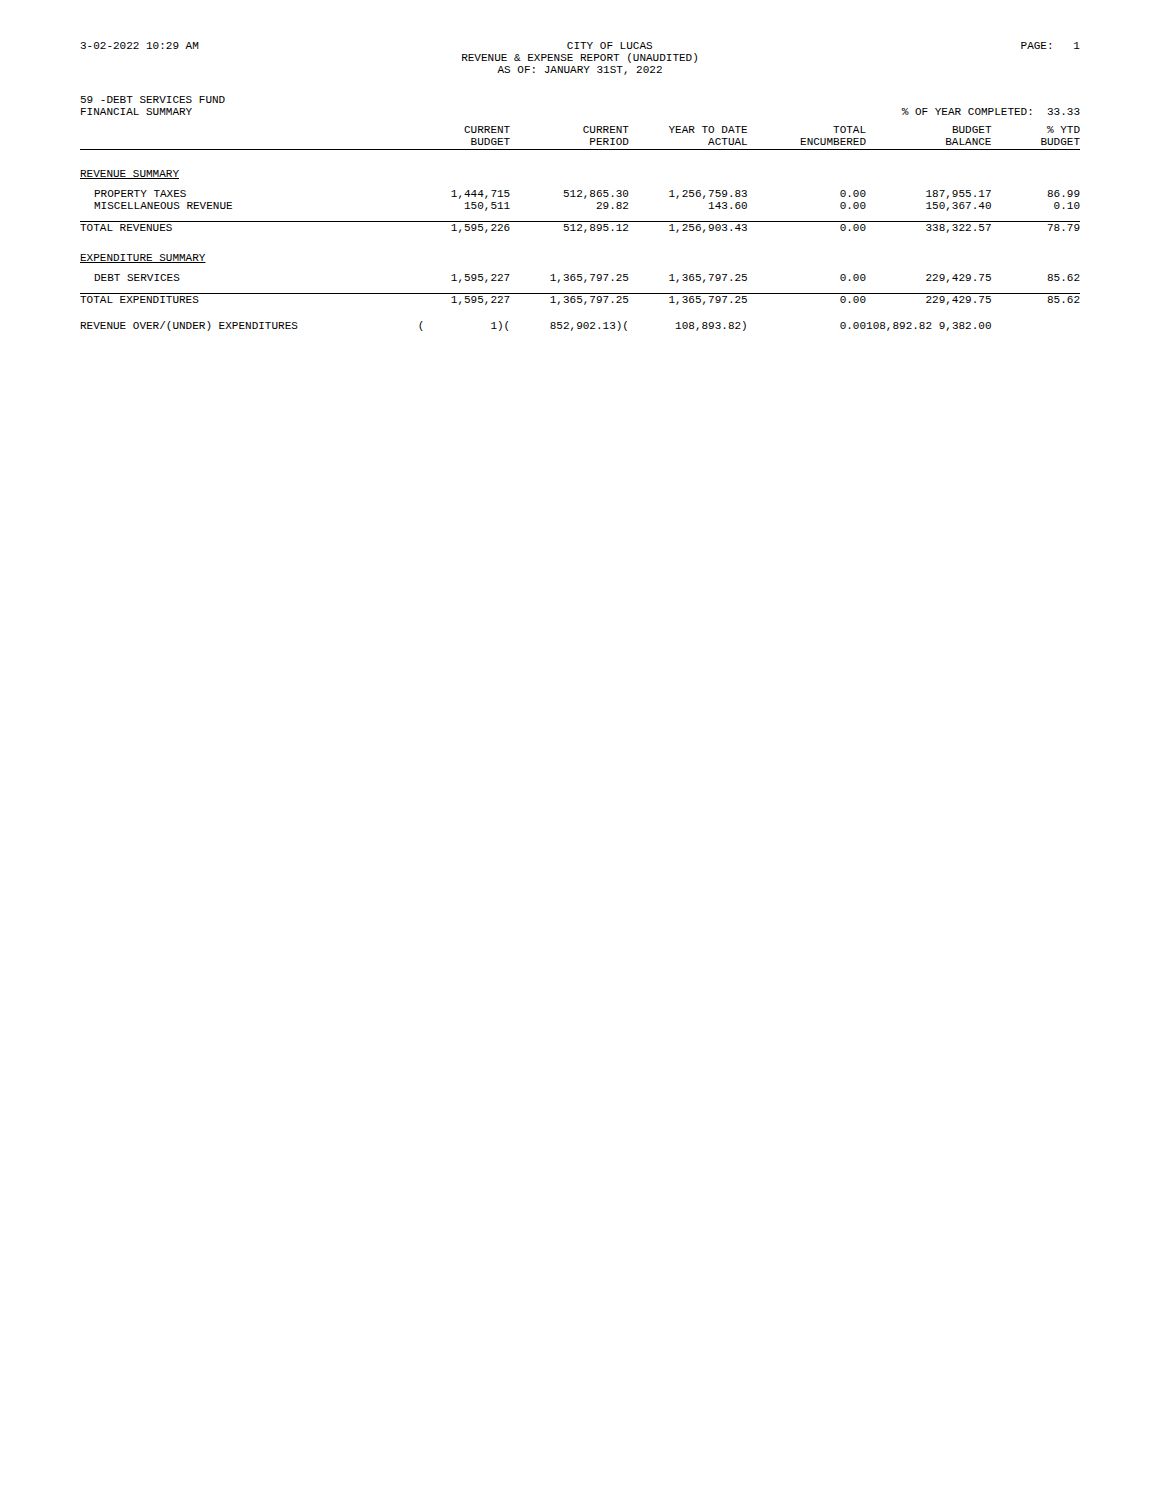3-02-2022 10:29 AM CITY OF LUCAS PAGE: 1
REVENUE & EXPENSE REPORT (UNAUDITED)
AS OF: JANUARY 31ST, 2022
59 -DEBT SERVICES FUND
FINANCIAL SUMMARY % OF YEAR COMPLETED: 33.33
| | CURRENT | CURRENT | YEAR TO DATE | TOTAL | BUDGET | % YTD |
| --- | --- | --- | --- | --- | --- | --- |
| | BUDGET | PERIOD | ACTUAL | ENCUMBERED | BALANCE | BUDGET |
| REVENUE SUMMARY |
| PROPERTY TAXES | 1,444,715 | 512,865.30 | 1,256,759.83 | 0.00 | 187,955.17 | 86.99 |
| MISCELLANEOUS REVENUE | 150,511 | 29.82 | 143.60 | 0.00 | 150,367.40 | 0.10 |
| TOTAL REVENUES | 1,595,226 | 512,895.12 | 1,256,903.43 | 0.00 | 338,322.57 | 78.79 |
| EXPENDITURE SUMMARY |
| DEBT SERVICES | 1,595,227 | 1,365,797.25 | 1,365,797.25 | 0.00 | 229,429.75 | 85.62 |
| TOTAL EXPENDITURES | 1,595,227 | 1,365,797.25 | 1,365,797.25 | 0.00 | 229,429.75 | 85.62 |
| REVENUE OVER/(UNDER) EXPENDITURES | ( 1)( | 852,902.13)( | 108,893.82) | 0.00 | 108,892.82 9,382.00 | |